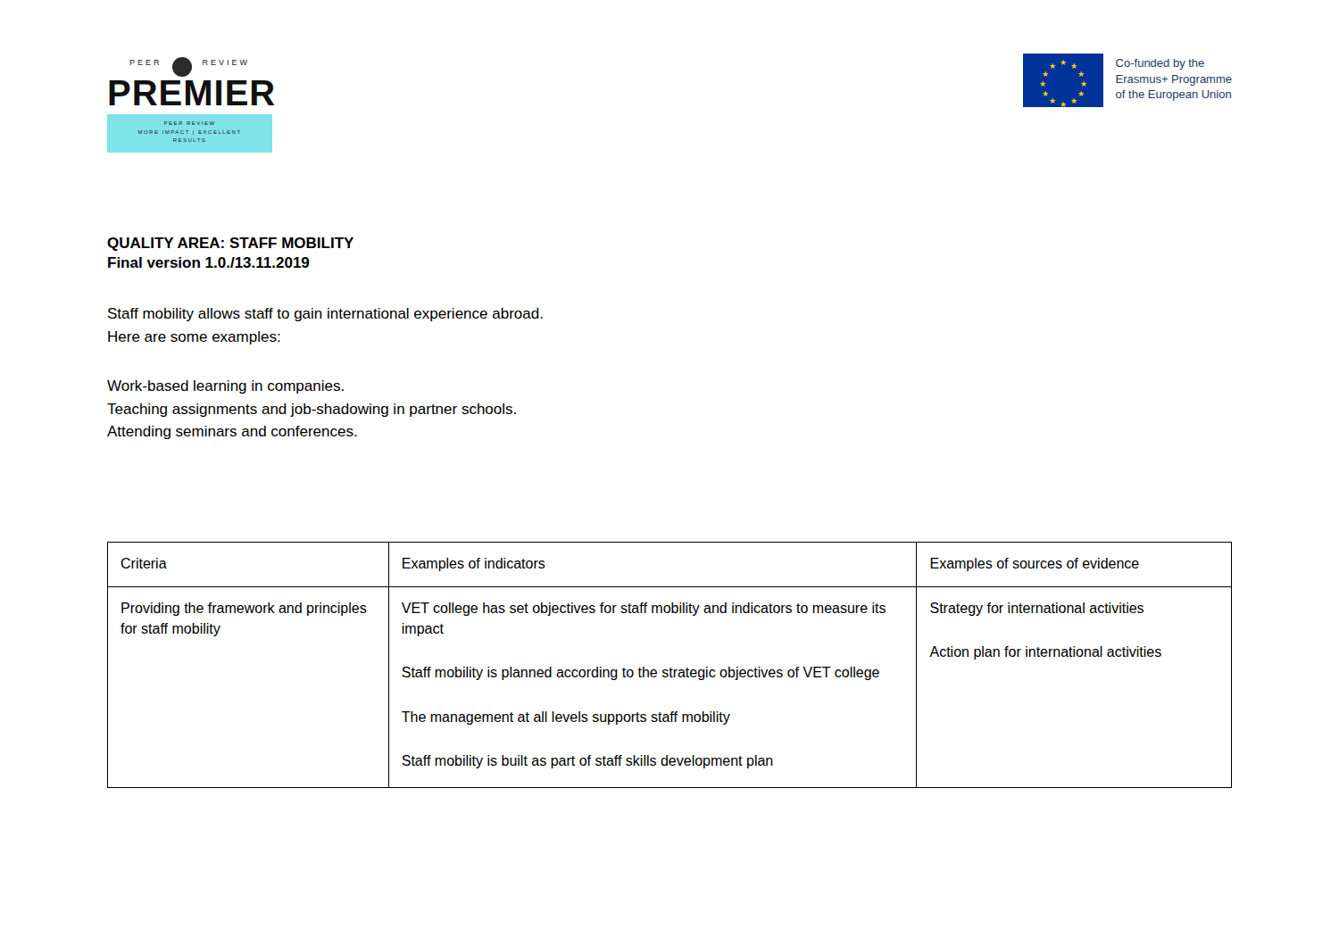PEER REVIEW
PREMIER
PEER REVIEW
MORE IMPACT | EXCELLENT
RESULTS
★ ★ ★ ★ ★ ★ ★ ★ ★ ★ ★ ★
Co-funded by the
Erasmus+ Programme
of the European Union
QUALITY AREA: STAFF MOBILITY
Final version 1.0./13.11.2019
Staff mobility allows staff to gain international experience abroad.
Here are some examples:
Work-based learning in companies.
Teaching assignments and job-shadowing in partner schools.
Attending seminars and conferences.
| Criteria | Examples of indicators | Examples of sources of evidence |
| --- | --- | --- |
| Providing the framework and principles for staff mobility | VET college has set objectives for staff mobility and indicators to measure its impact Staff mobility is planned according to the strategic objectives of VET college The management at all levels supports staff mobility Staff mobility is built as part of staff skills development plan | Strategy for international activities Action plan for international activities |